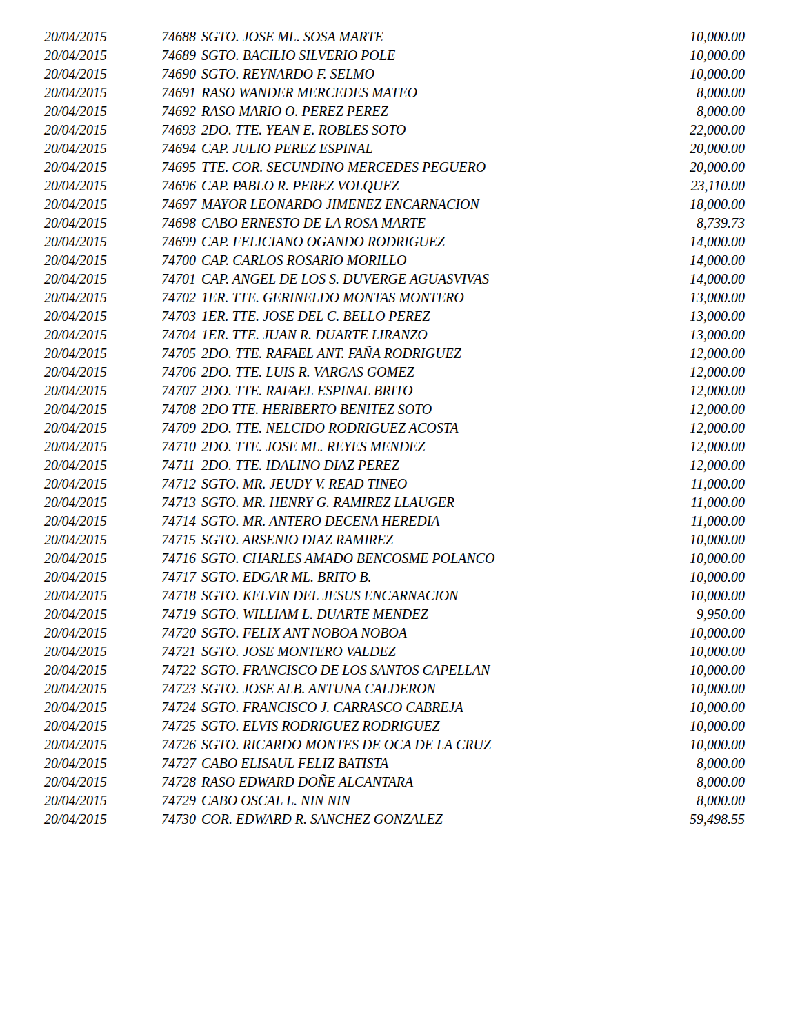| 20/04/2015 | 74688 | SGTO. JOSE ML. SOSA MARTE | 10,000.00 |
| 20/04/2015 | 74689 | SGTO. BACILIO SILVERIO POLE | 10,000.00 |
| 20/04/2015 | 74690 | SGTO. REYNARDO F. SELMO | 10,000.00 |
| 20/04/2015 | 74691 | RASO WANDER MERCEDES MATEO | 8,000.00 |
| 20/04/2015 | 74692 | RASO MARIO O. PEREZ PEREZ | 8,000.00 |
| 20/04/2015 | 74693 | 2DO. TTE. YEAN E. ROBLES SOTO | 22,000.00 |
| 20/04/2015 | 74694 | CAP. JULIO PEREZ ESPINAL | 20,000.00 |
| 20/04/2015 | 74695 | TTE. COR. SECUNDINO MERCEDES PEGUERO | 20,000.00 |
| 20/04/2015 | 74696 | CAP. PABLO R. PEREZ VOLQUEZ | 23,110.00 |
| 20/04/2015 | 74697 | MAYOR LEONARDO JIMENEZ ENCARNACION | 18,000.00 |
| 20/04/2015 | 74698 | CABO ERNESTO DE LA ROSA MARTE | 8,739.73 |
| 20/04/2015 | 74699 | CAP. FELICIANO OGANDO RODRIGUEZ | 14,000.00 |
| 20/04/2015 | 74700 | CAP. CARLOS ROSARIO MORILLO | 14,000.00 |
| 20/04/2015 | 74701 | CAP. ANGEL DE LOS S. DUVERGE AGUASVIVAS | 14,000.00 |
| 20/04/2015 | 74702 | 1ER. TTE. GERINELDO MONTAS MONTERO | 13,000.00 |
| 20/04/2015 | 74703 | 1ER. TTE. JOSE DEL C. BELLO PEREZ | 13,000.00 |
| 20/04/2015 | 74704 | 1ER. TTE. JUAN R. DUARTE LIRANZO | 13,000.00 |
| 20/04/2015 | 74705 | 2DO. TTE. RAFAEL ANT. FAÑA RODRIGUEZ | 12,000.00 |
| 20/04/2015 | 74706 | 2DO. TTE. LUIS R. VARGAS GOMEZ | 12,000.00 |
| 20/04/2015 | 74707 | 2DO. TTE. RAFAEL ESPINAL BRITO | 12,000.00 |
| 20/04/2015 | 74708 | 2DO TTE. HERIBERTO BENITEZ SOTO | 12,000.00 |
| 20/04/2015 | 74709 | 2DO. TTE. NELCIDO RODRIGUEZ ACOSTA | 12,000.00 |
| 20/04/2015 | 74710 | 2DO. TTE. JOSE ML. REYES MENDEZ | 12,000.00 |
| 20/04/2015 | 74711 | 2DO. TTE. IDALINO DIAZ PEREZ | 12,000.00 |
| 20/04/2015 | 74712 | SGTO. MR. JEUDY V. READ TINEO | 11,000.00 |
| 20/04/2015 | 74713 | SGTO. MR. HENRY G. RAMIREZ LLAUGER | 11,000.00 |
| 20/04/2015 | 74714 | SGTO. MR. ANTERO DECENA HEREDIA | 11,000.00 |
| 20/04/2015 | 74715 | SGTO. ARSENIO DIAZ RAMIREZ | 10,000.00 |
| 20/04/2015 | 74716 | SGTO. CHARLES AMADO BENCOSME POLANCO | 10,000.00 |
| 20/04/2015 | 74717 | SGTO. EDGAR ML. BRITO B. | 10,000.00 |
| 20/04/2015 | 74718 | SGTO. KELVIN DEL JESUS ENCARNACION | 10,000.00 |
| 20/04/2015 | 74719 | SGTO. WILLIAM L. DUARTE MENDEZ | 9,950.00 |
| 20/04/2015 | 74720 | SGTO. FELIX ANT NOBOA NOBOA | 10,000.00 |
| 20/04/2015 | 74721 | SGTO. JOSE MONTERO VALDEZ | 10,000.00 |
| 20/04/2015 | 74722 | SGTO. FRANCISCO DE LOS SANTOS CAPELLAN | 10,000.00 |
| 20/04/2015 | 74723 | SGTO. JOSE ALB. ANTUNA CALDERON | 10,000.00 |
| 20/04/2015 | 74724 | SGTO. FRANCISCO J. CARRASCO CABREJA | 10,000.00 |
| 20/04/2015 | 74725 | SGTO. ELVIS RODRIGUEZ RODRIGUEZ | 10,000.00 |
| 20/04/2015 | 74726 | SGTO. RICARDO MONTES DE OCA DE LA CRUZ | 10,000.00 |
| 20/04/2015 | 74727 | CABO ELISAUL FELIZ BATISTA | 8,000.00 |
| 20/04/2015 | 74728 | RASO EDWARD DOÑE ALCANTARA | 8,000.00 |
| 20/04/2015 | 74729 | CABO OSCAL L. NIN NIN | 8,000.00 |
| 20/04/2015 | 74730 | COR. EDWARD R. SANCHEZ GONZALEZ | 59,498.55 |